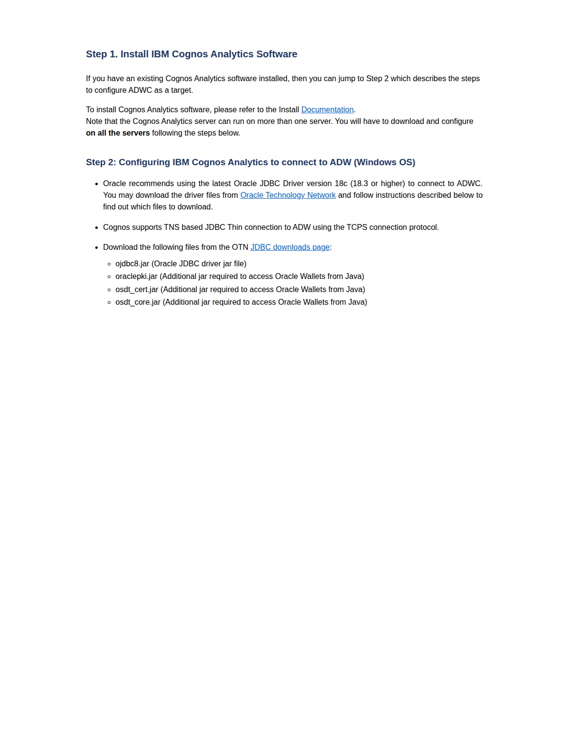Step 1. Install IBM Cognos Analytics Software
If you have an existing Cognos Analytics software installed, then you can jump to Step 2 which describes the steps to configure ADWC as a target.
To install Cognos Analytics software, please refer to the Install Documentation.
Note that the Cognos Analytics server can run on more than one server. You will have to download and configure on all the servers following the steps below.
Step 2: Configuring IBM Cognos Analytics to connect to ADW (Windows OS)
Oracle recommends using the latest Oracle JDBC Driver version 18c (18.3 or higher) to connect to ADWC. You may download the driver files from Oracle Technology Network and follow instructions described below to find out which files to download.
Cognos supports TNS based JDBC Thin connection to ADW using the TCPS connection protocol.
Download the following files from the OTN JDBC downloads page:
ojdbc8.jar (Oracle JDBC driver jar file)
oraclepki.jar (Additional jar required to access Oracle Wallets from Java)
osdt_cert.jar (Additional jar required to access Oracle Wallets from Java)
osdt_core.jar (Additional jar required to access Oracle Wallets from Java)